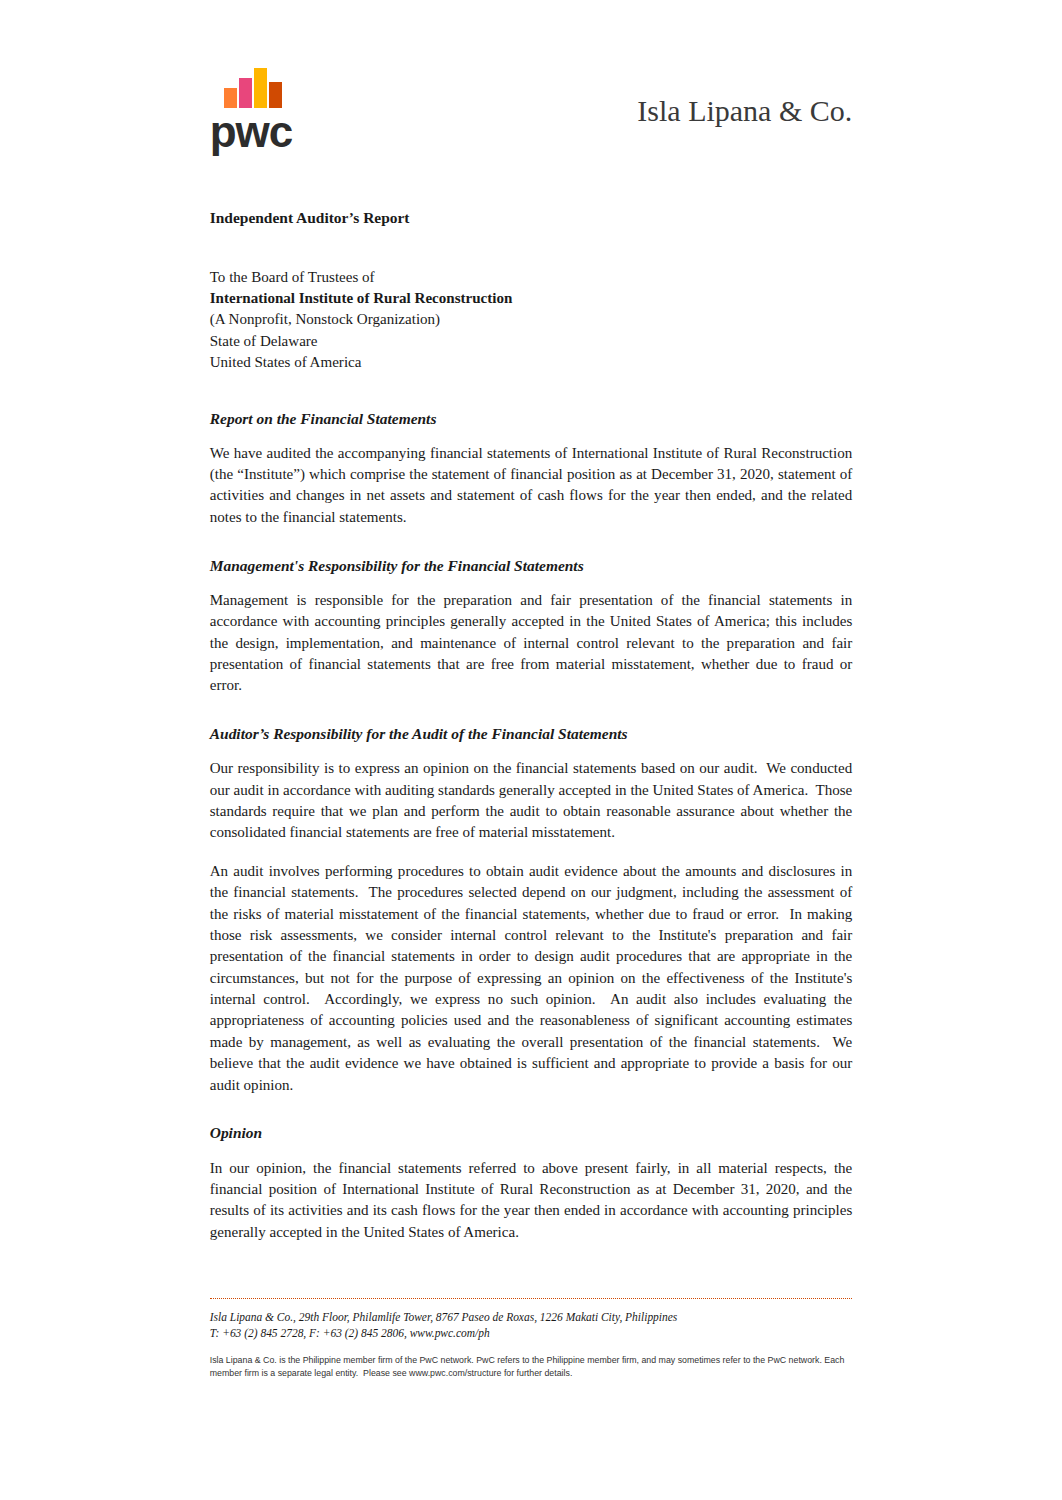pwc
Isla Lipana & Co.
Independent Auditor’s Report
To the Board of Trustees of
International Institute of Rural Reconstruction
(A Nonprofit, Nonstock Organization)
State of Delaware
United States of America
Report on the Financial Statements
We have audited the accompanying financial statements of International Institute of Rural Reconstruction (the “Institute”) which comprise the statement of financial position as at December 31, 2020, statement of activities and changes in net assets and statement of cash flows for the year then ended, and the related notes to the financial statements.
Management's Responsibility for the Financial Statements
Management is responsible for the preparation and fair presentation of the financial statements in accordance with accounting principles generally accepted in the United States of America; this includes the design, implementation, and maintenance of internal control relevant to the preparation and fair presentation of financial statements that are free from material misstatement, whether due to fraud or error.
Auditor’s Responsibility for the Audit of the Financial Statements
Our responsibility is to express an opinion on the financial statements based on our audit. We conducted our audit in accordance with auditing standards generally accepted in the United States of America. Those standards require that we plan and perform the audit to obtain reasonable assurance about whether the consolidated financial statements are free of material misstatement.
An audit involves performing procedures to obtain audit evidence about the amounts and disclosures in the financial statements. The procedures selected depend on our judgment, including the assessment of the risks of material misstatement of the financial statements, whether due to fraud or error. In making those risk assessments, we consider internal control relevant to the Institute's preparation and fair presentation of the financial statements in order to design audit procedures that are appropriate in the circumstances, but not for the purpose of expressing an opinion on the effectiveness of the Institute's internal control. Accordingly, we express no such opinion. An audit also includes evaluating the appropriateness of accounting policies used and the reasonableness of significant accounting estimates made by management, as well as evaluating the overall presentation of the financial statements. We believe that the audit evidence we have obtained is sufficient and appropriate to provide a basis for our audit opinion.
Opinion
In our opinion, the financial statements referred to above present fairly, in all material respects, the financial position of International Institute of Rural Reconstruction as at December 31, 2020, and the results of its activities and its cash flows for the year then ended in accordance with accounting principles generally accepted in the United States of America.
Isla Lipana & Co., 29th Floor, Philamlife Tower, 8767 Paseo de Roxas, 1226 Makati City, Philippines
T: +63 (2) 845 2728, F: +63 (2) 845 2806, www.pwc.com/ph
Isla Lipana & Co. is the Philippine member firm of the PwC network. PwC refers to the Philippine member firm, and may sometimes refer to the PwC network. Each member firm is a separate legal entity. Please see www.pwc.com/structure for further details.